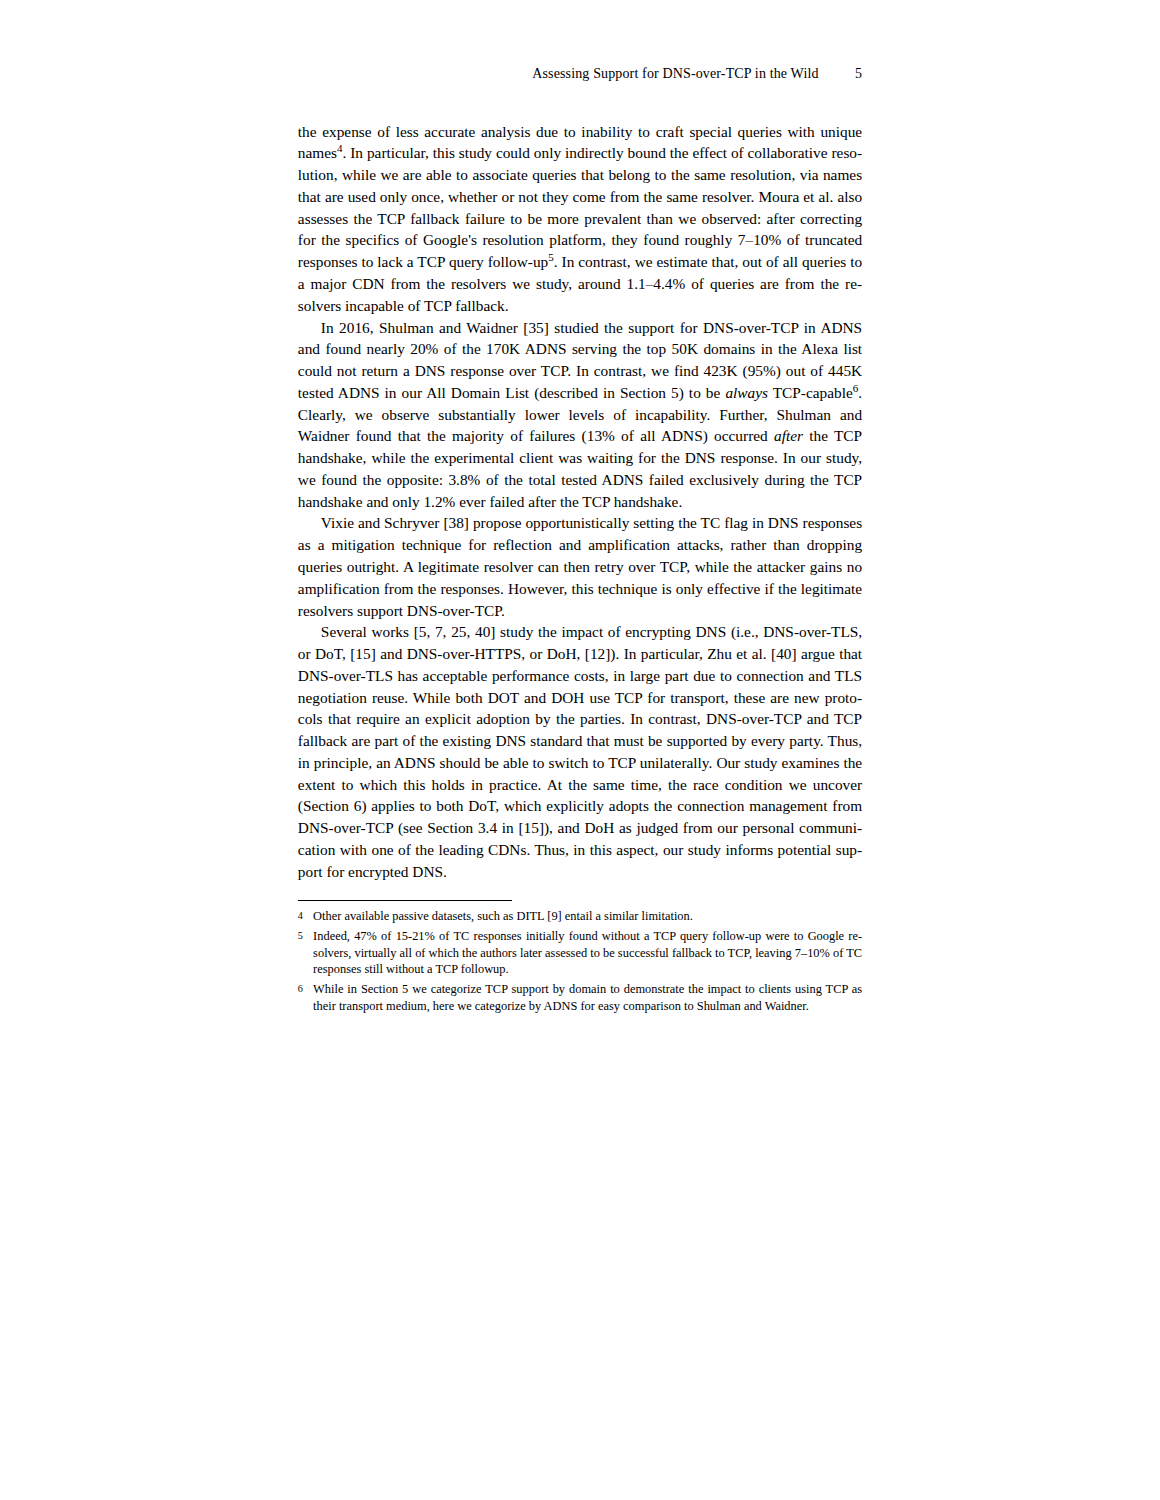Assessing Support for DNS-over-TCP in the Wild5
the expense of less accurate analysis due to inability to craft special queries with unique names4. In particular, this study could only indirectly bound the effect of collaborative resolution, while we are able to associate queries that belong to the same resolution, via names that are used only once, whether or not they come from the same resolver. Moura et al. also assesses the TCP fallback failure to be more prevalent than we observed: after correcting for the specifics of Google's resolution platform, they found roughly 7–10% of truncated responses to lack a TCP query follow-up5. In contrast, we estimate that, out of all queries to a major CDN from the resolvers we study, around 1.1–4.4% of queries are from the resolvers incapable of TCP fallback.
In 2016, Shulman and Waidner [35] studied the support for DNS-over-TCP in ADNS and found nearly 20% of the 170K ADNS serving the top 50K domains in the Alexa list could not return a DNS response over TCP. In contrast, we find 423K (95%) out of 445K tested ADNS in our All Domain List (described in Section 5) to be always TCP-capable6. Clearly, we observe substantially lower levels of incapability. Further, Shulman and Waidner found that the majority of failures (13% of all ADNS) occurred after the TCP handshake, while the experimental client was waiting for the DNS response. In our study, we found the opposite: 3.8% of the total tested ADNS failed exclusively during the TCP handshake and only 1.2% ever failed after the TCP handshake.
Vixie and Schryver [38] propose opportunistically setting the TC flag in DNS responses as a mitigation technique for reflection and amplification attacks, rather than dropping queries outright. A legitimate resolver can then retry over TCP, while the attacker gains no amplification from the responses. However, this technique is only effective if the legitimate resolvers support DNS-over-TCP.
Several works [5, 7, 25, 40] study the impact of encrypting DNS (i.e., DNS-over-TLS, or DoT, [15] and DNS-over-HTTPS, or DoH, [12]). In particular, Zhu et al. [40] argue that DNS-over-TLS has acceptable performance costs, in large part due to connection and TLS negotiation reuse. While both DOT and DOH use TCP for transport, these are new protocols that require an explicit adoption by the parties. In contrast, DNS-over-TCP and TCP fallback are part of the existing DNS standard that must be supported by every party. Thus, in principle, an ADNS should be able to switch to TCP unilaterally. Our study examines the extent to which this holds in practice. At the same time, the race condition we uncover (Section 6) applies to both DoT, which explicitly adopts the connection management from DNS-over-TCP (see Section 3.4 in [15]), and DoH as judged from our personal communication with one of the leading CDNs. Thus, in this aspect, our study informs potential support for encrypted DNS.
4
Other available passive datasets, such as DITL [9] entail a similar limitation.
5
Indeed, 47% of 15-21% of TC responses initially found without a TCP query follow-up were to Google resolvers, virtually all of which the authors later assessed to be successful fallback to TCP, leaving 7–10% of TC responses still without a TCP followup.
6
While in Section 5 we categorize TCP support by domain to demonstrate the impact to clients using TCP as their transport medium, here we categorize by ADNS for easy comparison to Shulman and Waidner.